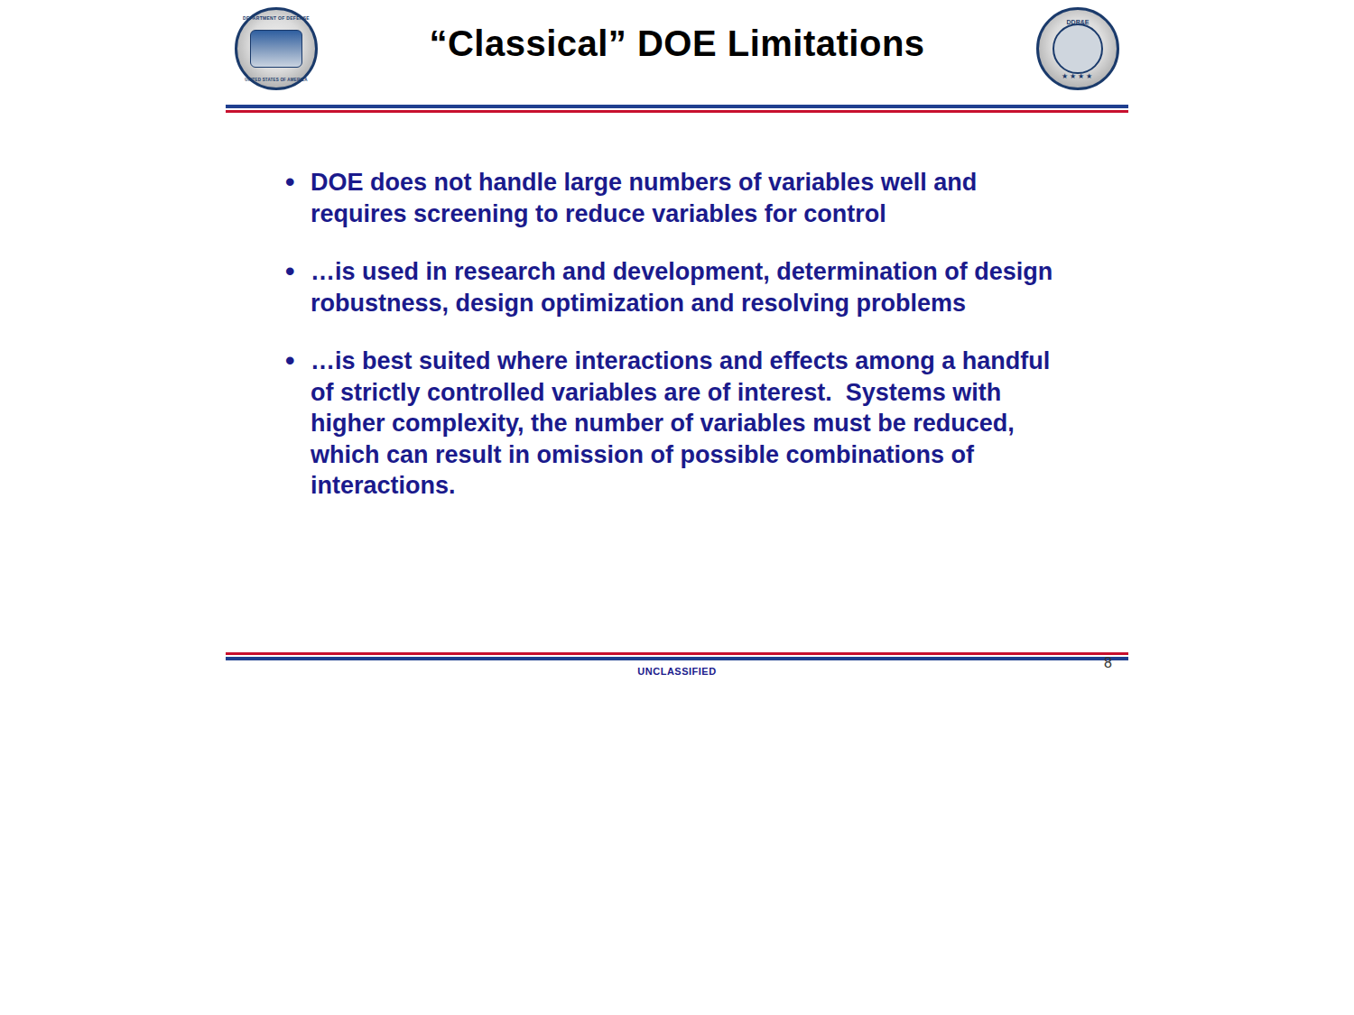“Classical” DOE Limitations
DOE does not handle large numbers of variables well and requires screening to reduce variables for control
…is used in research and development, determination of design robustness, design optimization and resolving problems
…is best suited where interactions and effects among a handful of strictly controlled variables are of interest. Systems with higher complexity, the number of variables must be reduced, which can result in omission of possible combinations of interactions.
UNCLASSIFIED
8